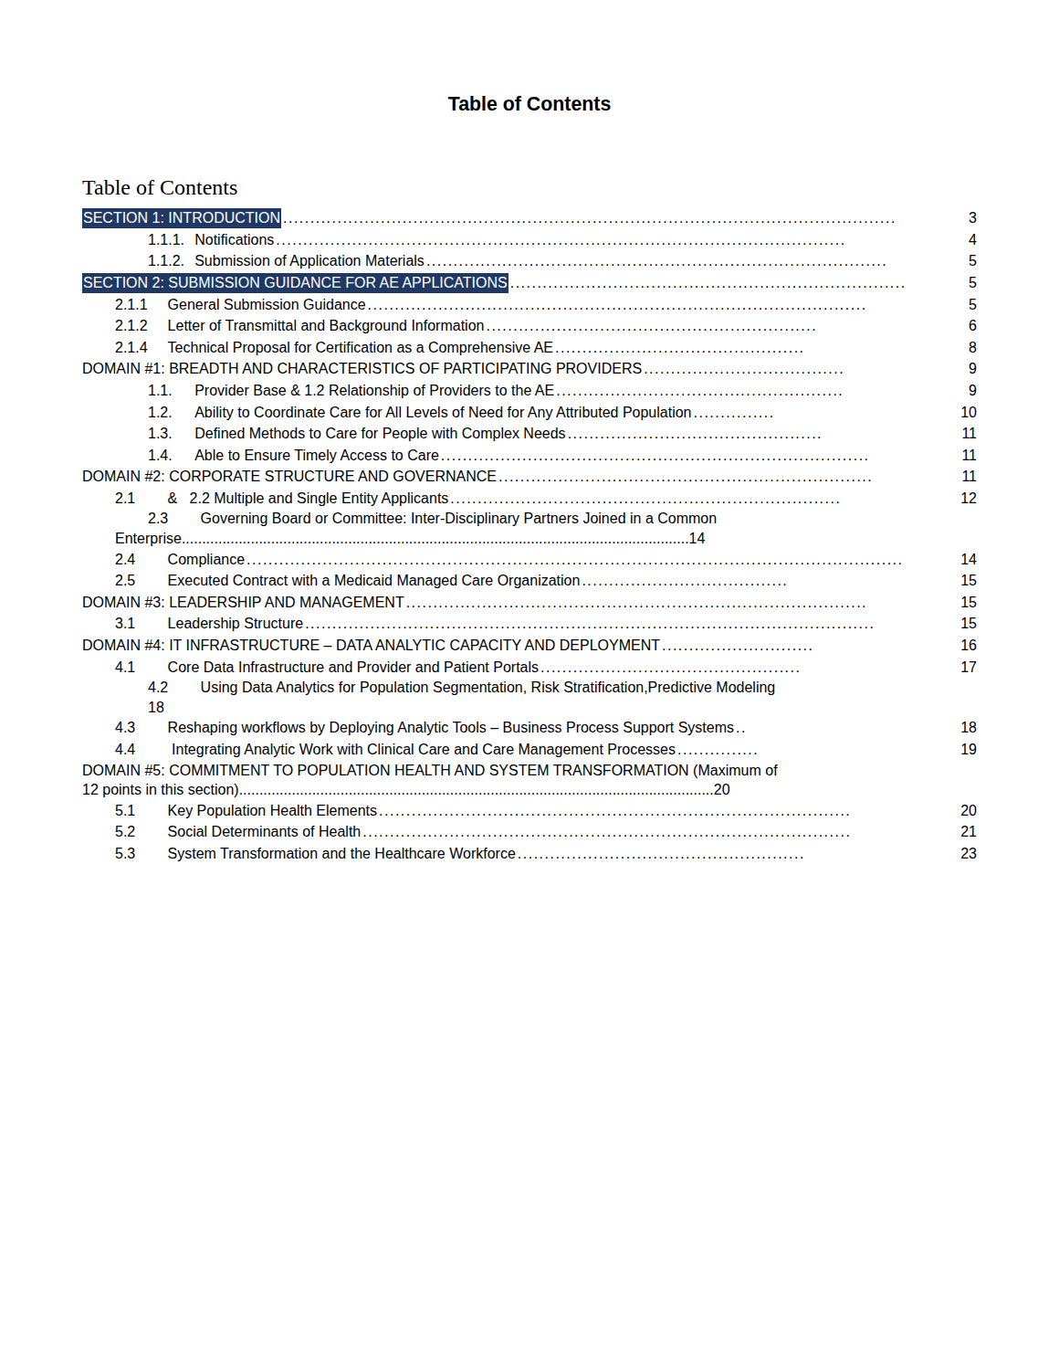Table of Contents
Table of Contents
SECTION 1: INTRODUCTION ................................................................................................................. 3
1.1.1. Notifications ......................................................................................................... 4
1.1.2. Submission of Application Materials ..................................................................................... 5
SECTION 2: SUBMISSION GUIDANCE FOR AE APPLICATIONS ......................................................................... 5
2.1.1 General Submission Guidance ............................................................................................ 5
2.1.2 Letter of Transmittal and Background Information ............................................................. 6
2.1.4 Technical Proposal for Certification as a Comprehensive AE .............................................. 8
DOMAIN #1: BREADTH AND CHARACTERISTICS OF PARTICIPATING PROVIDERS ..................................... 9
1.1. Provider Base & 1.2 Relationship of Providers to the AE ..................................................... 9
1.2. Ability to Coordinate Care for All Levels of Need for Any Attributed Population ............... 10
1.3. Defined Methods to Care for People with Complex Needs ............................................... 11
1.4. Able to Ensure Timely Access to Care ............................................................................... 11
DOMAIN #2: CORPORATE STRUCTURE AND GOVERNANCE ..................................................................... 11
2.1& 2.2 Multiple and Single Entity Applicants ........................................................................ 12
2.3 Governing Board or Committee: Inter-Disciplinary Partners Joined in a Common
Enterprise ............................................................................................................................. 14
2.4 Compliance ......................................................................................................................... 14
2.5 Executed Contract with a Medicaid Managed Care Organization ...................................... 15
DOMAIN #3: LEADERSHIP AND MANAGEMENT ..................................................................................... 15
3.1 Leadership Structure ......................................................................................................... 15
DOMAIN #4: IT INFRASTRUCTURE – DATA ANALYTIC CAPACITY AND DEPLOYMENT ............................ 16
4.1 Core Data Infrastructure and Provider and Patient Portals ................................................ 17
4.2 Using Data Analytics for Population Segmentation, Risk Stratification,Predictive Modeling
18
4.3 Reshaping workflows by Deploying Analytic Tools – Business Process Support Systems .. 18
4.4 Integrating Analytic Work with Clinical Care and Care Management Processes ............... 19
DOMAIN #5: COMMITMENT TO POPULATION HEALTH AND SYSTEM TRANSFORMATION (Maximum of
12 points in this section) ..................................................................................................................... 20
5.1 Key Population Health Elements ....................................................................................... 20
5.2 Social Determinants of Health .......................................................................................... 21
5.3 System Transformation and the Healthcare Workforce ..................................................... 23